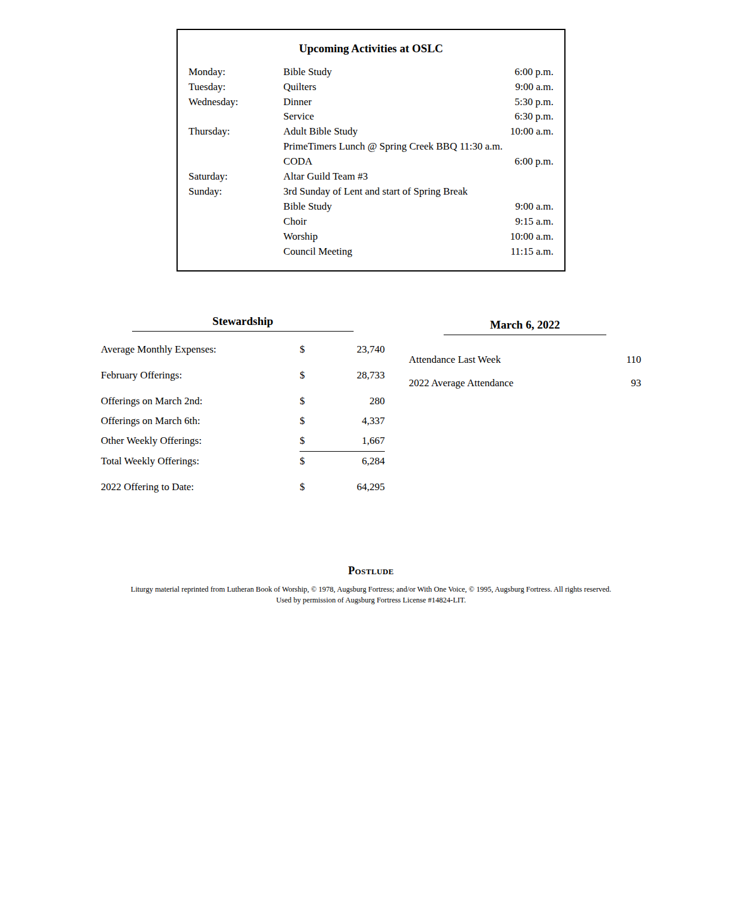Upcoming Activities at OSLC
| Monday: | Bible Study | 6:00 p.m. |
| Tuesday: | Quilters | 9:00 a.m. |
| Wednesday: | Dinner | 5:30 p.m. |
| | Service | 6:30 p.m. |
| Thursday: | Adult Bible Study | 10:00 a.m. |
| | PrimeTimers Lunch @ Spring Creek BBQ 11:30 a.m. |
| | CODA | 6:00 p.m. |
| Saturday: | Altar Guild Team #3 |
| Sunday: | 3rd Sunday of Lent and start of Spring Break |
| | Bible Study | 9:00 a.m. |
| | Choir | 9:15 a.m. |
| | Worship | 10:00 a.m. |
| | Council Meeting | 11:15 a.m. |
Stewardship
| Average Monthly Expenses: | $ | 23,740 |
| February Offerings: | $ | 28,733 |
| Offerings on March 2nd: | $ | 280 |
| Offerings on March 6th: | $ | 4,337 |
| Other Weekly Offerings: | $ | 1,667 |
| Total Weekly Offerings: | $ | 6,284 |
| 2022 Offering to Date: | $ | 64,295 |
March 6, 2022
| Attendance Last Week | 110 |
| 2022 Average Attendance | 93 |
Postlude
Liturgy material reprinted from Lutheran Book of Worship, © 1978, Augsburg Fortress; and/or With One Voice, © 1995, Augsburg Fortress. All rights reserved. Used by permission of Augsburg Fortress License #14824-LIT.